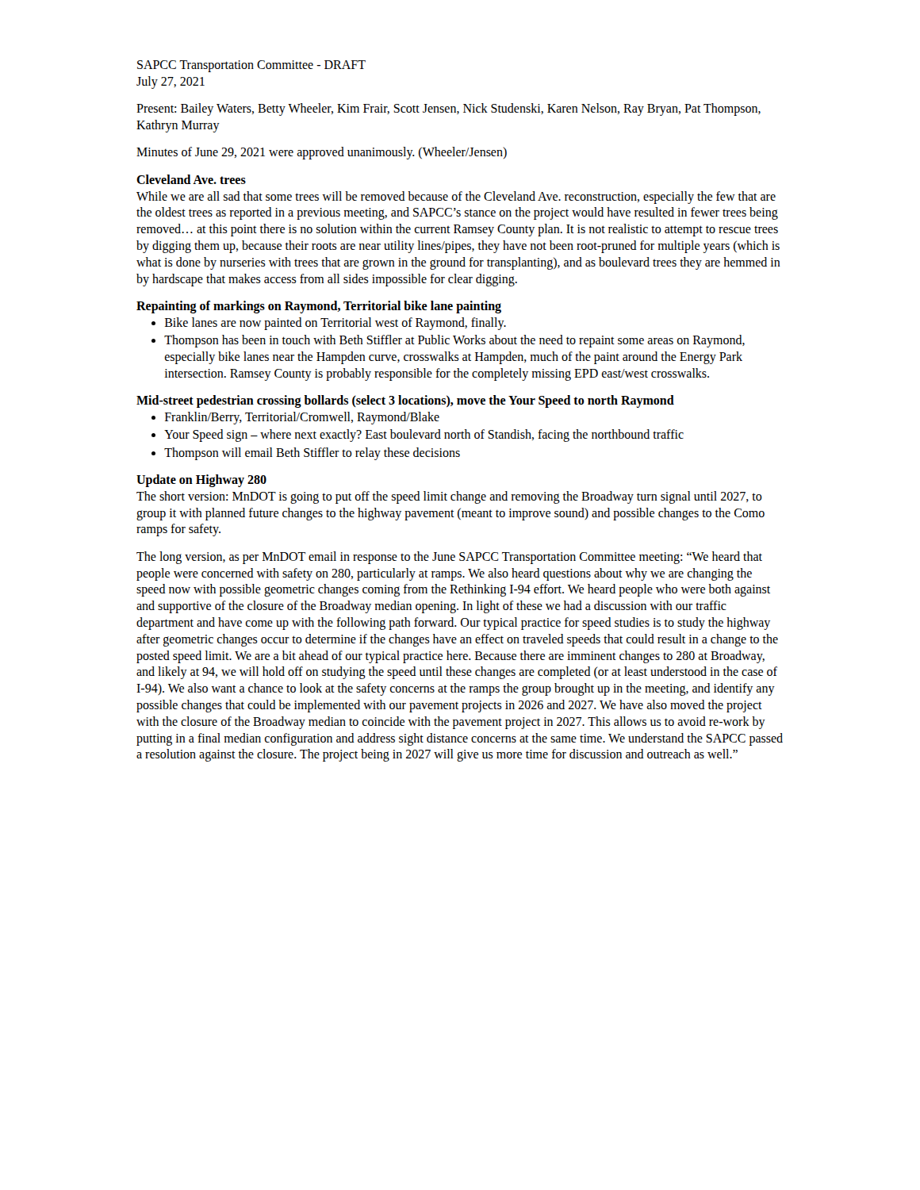SAPCC Transportation Committee - DRAFT
July 27, 2021
Present: Bailey Waters, Betty Wheeler, Kim Frair, Scott Jensen, Nick Studenski, Karen Nelson, Ray Bryan, Pat Thompson, Kathryn Murray
Minutes of June 29, 2021 were approved unanimously. (Wheeler/Jensen)
Cleveland Ave. trees
While we are all sad that some trees will be removed because of the Cleveland Ave. reconstruction, especially the few that are the oldest trees as reported in a previous meeting, and SAPCC’s stance on the project would have resulted in fewer trees being removed… at this point there is no solution within the current Ramsey County plan. It is not realistic to attempt to rescue trees by digging them up, because their roots are near utility lines/pipes, they have not been root-pruned for multiple years (which is what is done by nurseries with trees that are grown in the ground for transplanting), and as boulevard trees they are hemmed in by hardscape that makes access from all sides impossible for clear digging.
Repainting of markings on Raymond, Territorial bike lane painting
Bike lanes are now painted on Territorial west of Raymond, finally.
Thompson has been in touch with Beth Stiffler at Public Works about the need to repaint some areas on Raymond, especially bike lanes near the Hampden curve, crosswalks at Hampden, much of the paint around the Energy Park intersection. Ramsey County is probably responsible for the completely missing EPD east/west crosswalks.
Mid-street pedestrian crossing bollards (select 3 locations), move the Your Speed to north Raymond
Franklin/Berry, Territorial/Cromwell, Raymond/Blake
Your Speed sign – where next exactly? East boulevard north of Standish, facing the northbound traffic
Thompson will email Beth Stiffler to relay these decisions
Update on Highway 280
The short version: MnDOT is going to put off the speed limit change and removing the Broadway turn signal until 2027, to group it with planned future changes to the highway pavement (meant to improve sound) and possible changes to the Como ramps for safety.
The long version, as per MnDOT email in response to the June SAPCC Transportation Committee meeting: “We heard that people were concerned with safety on 280, particularly at ramps. We also heard questions about why we are changing the speed now with possible geometric changes coming from the Rethinking I-94 effort. We heard people who were both against and supportive of the closure of the Broadway median opening. In light of these we had a discussion with our traffic department and have come up with the following path forward. Our typical practice for speed studies is to study the highway after geometric changes occur to determine if the changes have an effect on traveled speeds that could result in a change to the posted speed limit. We are a bit ahead of our typical practice here. Because there are imminent changes to 280 at Broadway, and likely at 94, we will hold off on studying the speed until these changes are completed (or at least understood in the case of I-94). We also want a chance to look at the safety concerns at the ramps the group brought up in the meeting, and identify any possible changes that could be implemented with our pavement projects in 2026 and 2027. We have also moved the project with the closure of the Broadway median to coincide with the pavement project in 2027. This allows us to avoid re-work by putting in a final median configuration and address sight distance concerns at the same time. We understand the SAPCC passed a resolution against the closure. The project being in 2027 will give us more time for discussion and outreach as well.”